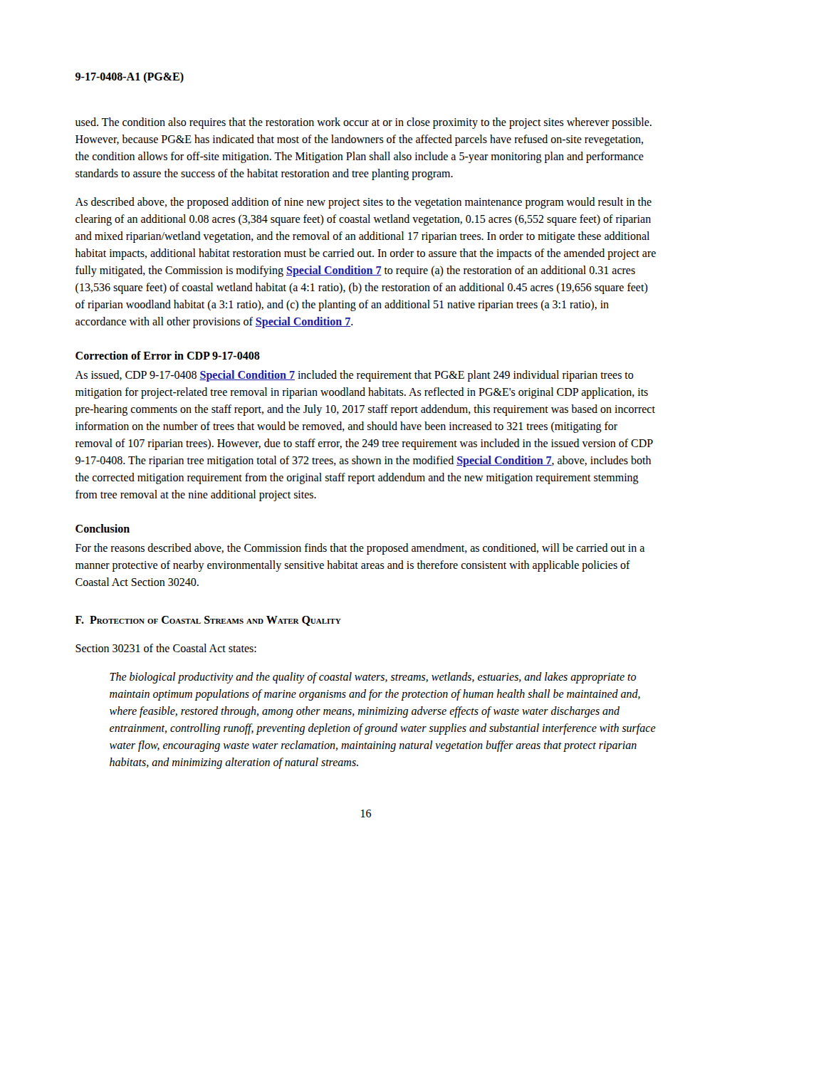9-17-0408-A1 (PG&E)
used. The condition also requires that the restoration work occur at or in close proximity to the project sites wherever possible. However, because PG&E has indicated that most of the landowners of the affected parcels have refused on-site revegetation, the condition allows for off-site mitigation. The Mitigation Plan shall also include a 5-year monitoring plan and performance standards to assure the success of the habitat restoration and tree planting program.
As described above, the proposed addition of nine new project sites to the vegetation maintenance program would result in the clearing of an additional 0.08 acres (3,384 square feet) of coastal wetland vegetation, 0.15 acres (6,552 square feet) of riparian and mixed riparian/wetland vegetation, and the removal of an additional 17 riparian trees. In order to mitigate these additional habitat impacts, additional habitat restoration must be carried out. In order to assure that the impacts of the amended project are fully mitigated, the Commission is modifying Special Condition 7 to require (a) the restoration of an additional 0.31 acres (13,536 square feet) of coastal wetland habitat (a 4:1 ratio), (b) the restoration of an additional 0.45 acres (19,656 square feet) of riparian woodland habitat (a 3:1 ratio), and (c) the planting of an additional 51 native riparian trees (a 3:1 ratio), in accordance with all other provisions of Special Condition 7.
Correction of Error in CDP 9-17-0408
As issued, CDP 9-17-0408 Special Condition 7 included the requirement that PG&E plant 249 individual riparian trees to mitigation for project-related tree removal in riparian woodland habitats. As reflected in PG&E's original CDP application, its pre-hearing comments on the staff report, and the July 10, 2017 staff report addendum, this requirement was based on incorrect information on the number of trees that would be removed, and should have been increased to 321 trees (mitigating for removal of 107 riparian trees). However, due to staff error, the 249 tree requirement was included in the issued version of CDP 9-17-0408. The riparian tree mitigation total of 372 trees, as shown in the modified Special Condition 7, above, includes both the corrected mitigation requirement from the original staff report addendum and the new mitigation requirement stemming from tree removal at the nine additional project sites.
Conclusion
For the reasons described above, the Commission finds that the proposed amendment, as conditioned, will be carried out in a manner protective of nearby environmentally sensitive habitat areas and is therefore consistent with applicable policies of Coastal Act Section 30240.
F. Protection of Coastal Streams and Water Quality
Section 30231 of the Coastal Act states:
The biological productivity and the quality of coastal waters, streams, wetlands, estuaries, and lakes appropriate to maintain optimum populations of marine organisms and for the protection of human health shall be maintained and, where feasible, restored through, among other means, minimizing adverse effects of waste water discharges and entrainment, controlling runoff, preventing depletion of ground water supplies and substantial interference with surface water flow, encouraging waste water reclamation, maintaining natural vegetation buffer areas that protect riparian habitats, and minimizing alteration of natural streams.
16